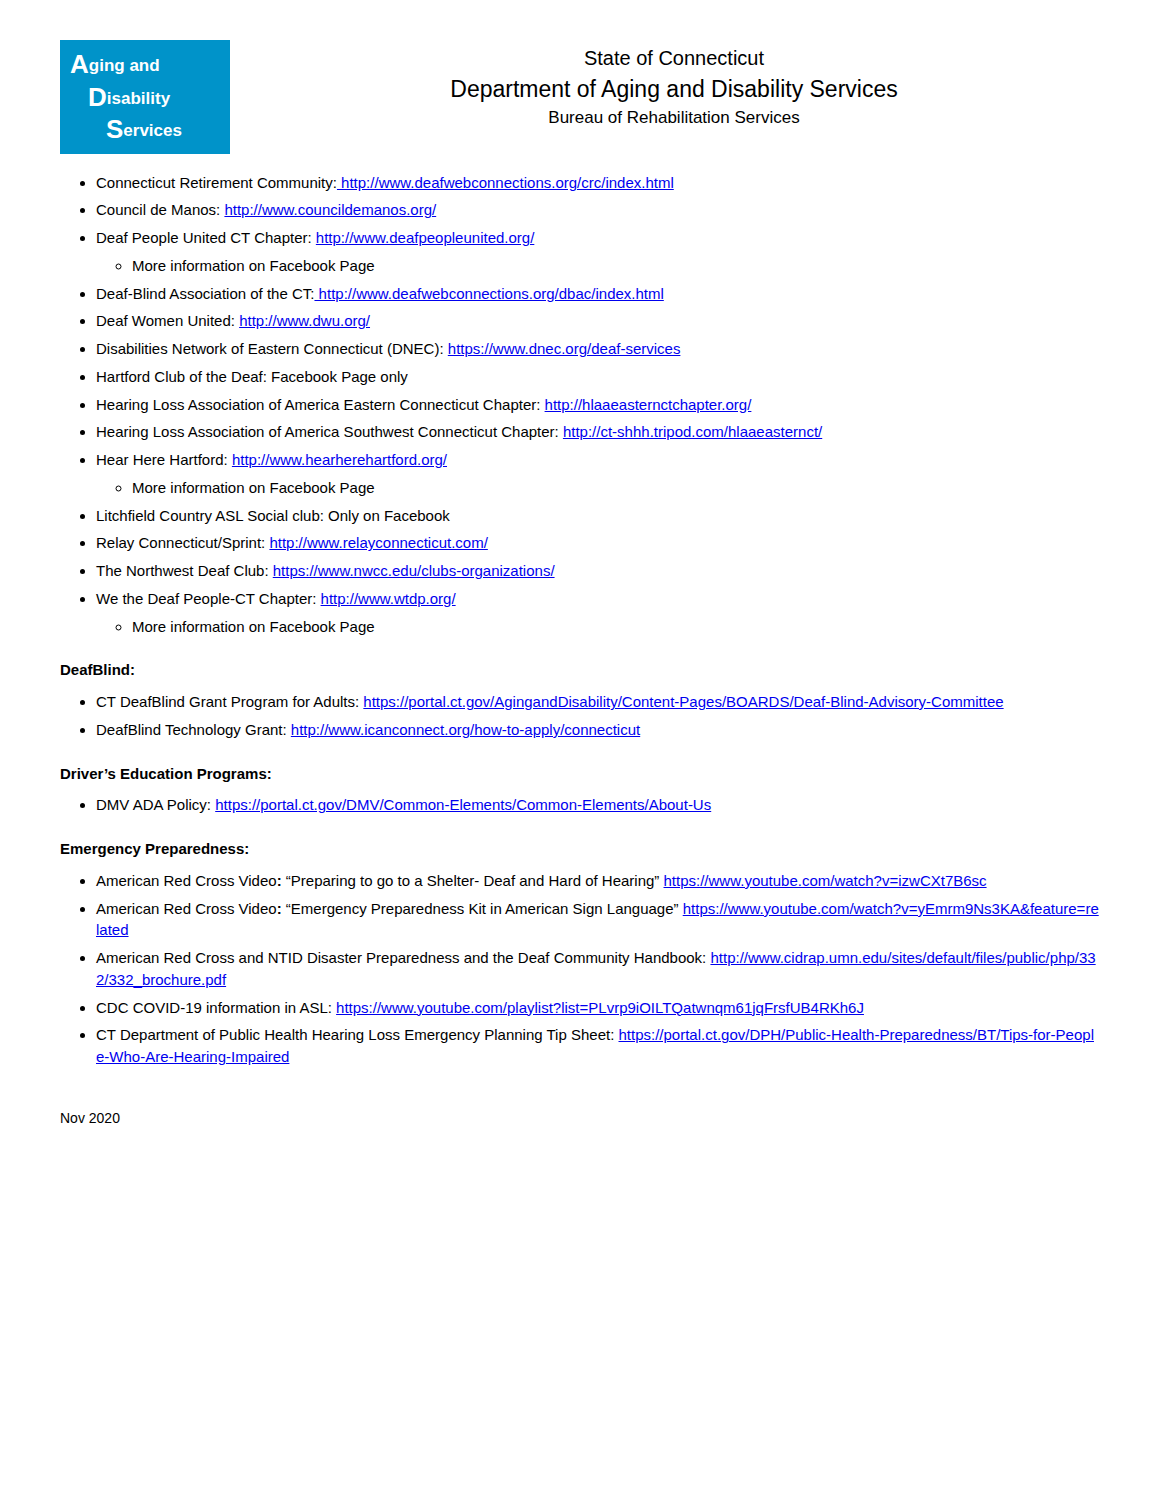Aging and Disability Services
State of Connecticut
Department of Aging and Disability Services
Bureau of Rehabilitation Services
Connecticut Retirement Community: http://www.deafwebconnections.org/crc/index.html
Council de Manos: http://www.councildemanos.org/
Deaf People United CT Chapter: http://www.deafpeopleunited.org/
More information on Facebook Page
Deaf-Blind Association of the CT: http://www.deafwebconnections.org/dbac/index.html
Deaf Women United: http://www.dwu.org/
Disabilities Network of Eastern Connecticut (DNEC): https://www.dnec.org/deaf-services
Hartford Club of the Deaf: Facebook Page only
Hearing Loss Association of America Eastern Connecticut Chapter: http://hlaaeasternctchapter.org/
Hearing Loss Association of America Southwest Connecticut Chapter: http://ct-shhh.tripod.com/hlaaeasternct/
Hear Here Hartford: http://www.hearherehartford.org/
More information on Facebook Page
Litchfield Country ASL Social club: Only on Facebook
Relay Connecticut/Sprint: http://www.relayconnecticut.com/
The Northwest Deaf Club: https://www.nwcc.edu/clubs-organizations/
We the Deaf People-CT Chapter: http://www.wtdp.org/
More information on Facebook Page
DeafBlind:
CT DeafBlind Grant Program for Adults: https://portal.ct.gov/AgingandDisability/Content-Pages/BOARDS/Deaf-Blind-Advisory-Committee
DeafBlind Technology Grant: http://www.icanconnect.org/how-to-apply/connecticut
Driver’s Education Programs:
DMV ADA Policy: https://portal.ct.gov/DMV/Common-Elements/Common-Elements/About-Us
Emergency Preparedness:
American Red Cross Video: “Preparing to go to a Shelter- Deaf and Hard of Hearing” https://www.youtube.com/watch?v=izwCXt7B6sc
American Red Cross Video: “Emergency Preparedness Kit in American Sign Language” https://www.youtube.com/watch?v=yEmrm9Ns3KA&feature=related
American Red Cross and NTID Disaster Preparedness and the Deaf Community Handbook: http://www.cidrap.umn.edu/sites/default/files/public/php/332/332_brochure.pdf
CDC COVID-19 information in ASL: https://www.youtube.com/playlist?list=PLvrp9iOILTQatwnqm61jqFrsfUB4RKh6J
CT Department of Public Health Hearing Loss Emergency Planning Tip Sheet: https://portal.ct.gov/DPH/Public-Health-Preparedness/BT/Tips-for-People-Who-Are-Hearing-Impaired
Nov 2020